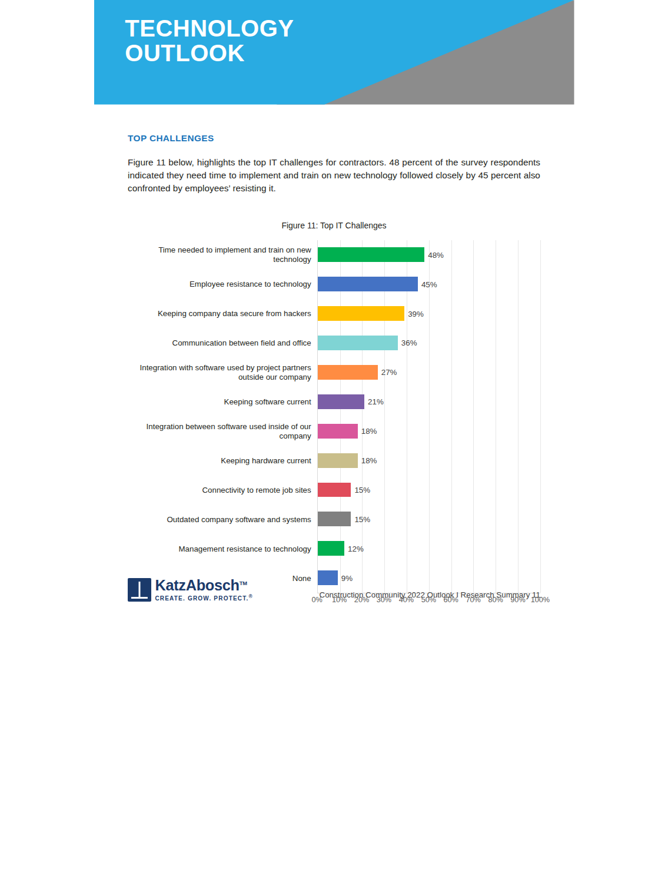TECHNOLOGY
OUTLOOK
TOP CHALLENGES
Figure 11 below, highlights the top IT challenges for contractors. 48 percent of the survey respondents indicated they need time to implement and train on new technology followed closely by 45 percent also confronted by employees’ resisting it.
Figure 11: Top IT Challenges
Time needed to implement and train on new technology
Employee resistance to technology
Keeping company data secure from hackers
Communication between field and office
Integration with software used by project partners outside our company
Keeping software current
Integration between software used inside of our company
Keeping hardware current
Connectivity to remote job sites
Outdated company software and systems
Management resistance to technology
None
48%
45%
39%
36%
27%
21%
18%
18%
15%
15%
12%
9%
0% 10% 20% 30% 40% 50% 60% 70% 80% 90% 100%
KatzAboschTM
CREATE. GROW. PROTECT.®
Construction Community 2022 Outlook I Research Summary 11